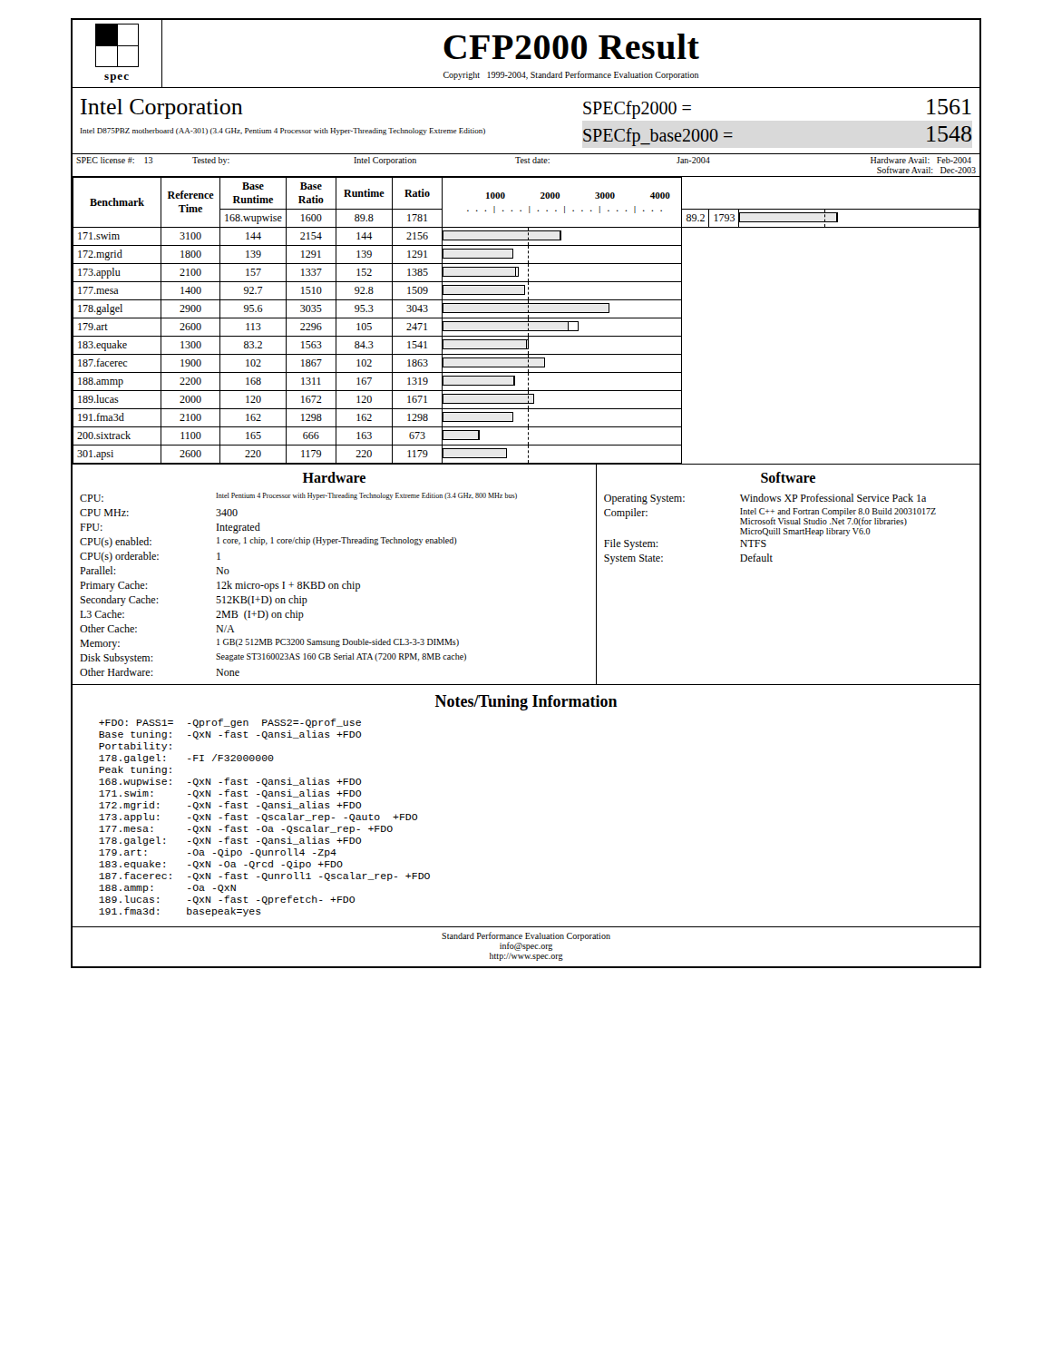spec
CFP2000 Result
Copyright 1999-2004, Standard Performance Evaluation Corporation
Intel Corporation
Intel D875PBZ motherboard (AA-301) (3.4 GHz, Pentium 4 Processor with Hyper-Threading Technology Extreme Edition)
SPECfp2000 =
1561
SPECfp_base2000 =
1548
SPEC license #: 13
Tested by:
Intel Corporation
Test date:
Jan-2004
Hardware Avail: Feb-2004 Software Avail: Dec-2003
| Benchmark | Reference Time | Base Runtime | Base Ratio | Runtime | Ratio | 1000 2000 3000 4000 . . . / . . . / . . . / . . . / . . . / . . . |
| --- | --- | --- | --- | --- | --- | --- |
| 168.wupwise | 1600 | 89.8 | 1781 | 89.2 | 1793 | |
| 171.swim | 3100 | 144 | 2154 | 144 | 2156 | |
| 172.mgrid | 1800 | 139 | 1291 | 139 | 1291 | |
| 173.applu | 2100 | 157 | 1337 | 152 | 1385 | |
| 177.mesa | 1400 | 92.7 | 1510 | 92.8 | 1509 | |
| 178.galgel | 2900 | 95.6 | 3035 | 95.3 | 3043 | |
| 179.art | 2600 | 113 | 2296 | 105 | 2471 | |
| 183.equake | 1300 | 83.2 | 1563 | 84.3 | 1541 | |
| 187.facerec | 1900 | 102 | 1867 | 102 | 1863 | |
| 188.ammp | 2200 | 168 | 1311 | 167 | 1319 | |
| 189.lucas | 2000 | 120 | 1672 | 120 | 1671 | |
| 191.fma3d | 2100 | 162 | 1298 | 162 | 1298 | |
| 200.sixtrack | 1100 | 165 | 666 | 163 | 673 | |
| 301.apsi | 2600 | 220 | 1179 | 220 | 1179 | |
Hardware
CPU:
Intel Pentium 4 Processor with Hyper-Threading Technology Extreme Edition (3.4 GHz, 800 MHz bus)
CPU MHz:
3400
FPU:
Integrated
CPU(s) enabled:
1 core, 1 chip, 1 core/chip (Hyper-Threading Technology enabled)
CPU(s) orderable:
1
Parallel:
No
Primary Cache:
12k micro-ops I + 8KBD on chip
Secondary Cache:
512KB(I+D) on chip
L3 Cache:
2MB (I+D) on chip
Other Cache:
N/A
Memory:
1 GB(2 512MB PC3200 Samsung Double-sided CL3-3-3 DIMMs)
Disk Subsystem:
Seagate ST3160023AS 160 GB Serial ATA (7200 RPM, 8MB cache)
Other Hardware:
None
Software
Operating System:
Windows XP Professional Service Pack 1a
Compiler:
Intel C++ and Fortran Compiler 8.0 Build 20031017Z
Microsoft Visual Studio .Net 7.0(for libraries)
MicroQuill SmartHeap library V6.0
File System:
NTFS
System State:
Default
Notes/Tuning Information
   +FDO: PASS1=  -Qprof_gen  PASS2=-Qprof_use
   Base tuning:  -QxN -fast -Qansi_alias +FDO
   Portability:
   178.galgel:   -FI /F32000000
   Peak tuning:
   168.wupwise:  -QxN -fast -Qansi_alias +FDO
   171.swim:     -QxN -fast -Qansi_alias +FDO
   172.mgrid:    -QxN -fast -Qansi_alias +FDO
   173.applu:    -QxN -fast -Qscalar_rep- -Qauto  +FDO
   177.mesa:     -QxN -fast -Oa -Qscalar_rep- +FDO
   178.galgel:   -QxN -fast -Qansi_alias +FDO
   179.art:      -Oa -Qipo -Qunroll4 -Zp4
   183.equake:   -QxN -Oa -Qrcd -Qipo +FDO
   187.facerec:  -QxN -fast -Qunroll1 -Qscalar_rep- +FDO
   188.ammp:     -Oa -QxN
   189.lucas:    -QxN -fast -Qprefetch- +FDO
   191.fma3d:    basepeak=yes
Standard Performance Evaluation Corporation
info@spec.org
http://www.spec.org